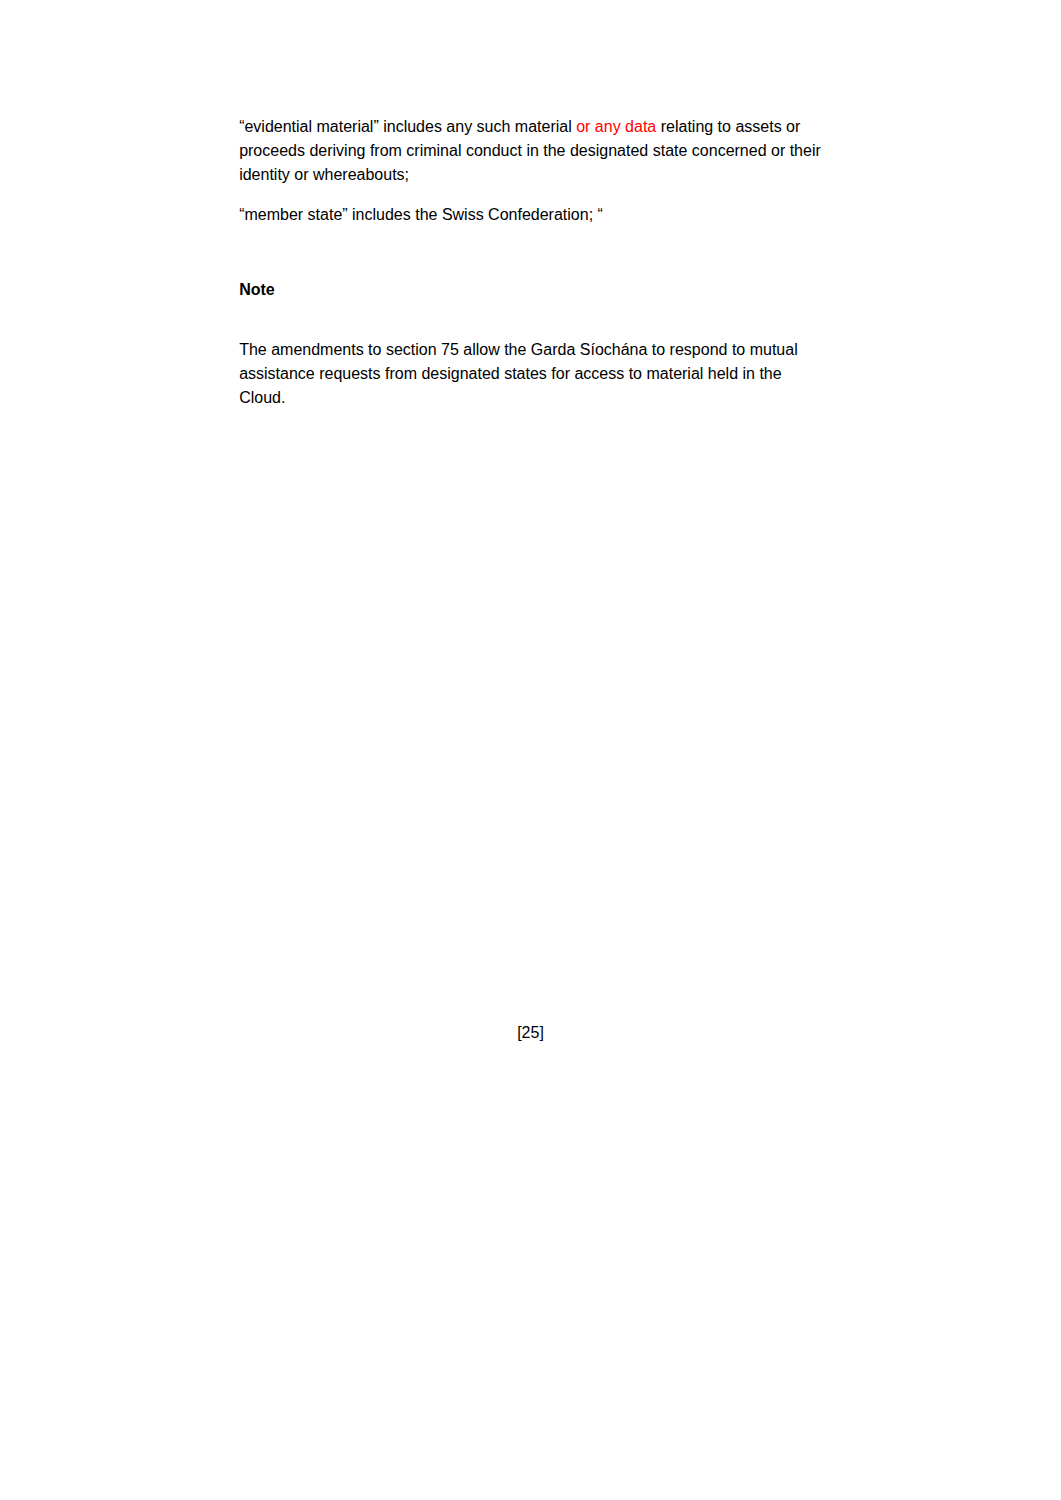“evidential material” includes any such material or any data relating to assets or proceeds deriving from criminal conduct in the designated state concerned or their identity or whereabouts;
“member state” includes the Swiss Confederation; “
Note
The amendments to section 75 allow the Garda Síochána to respond to mutual assistance requests from designated states for access to material held in the Cloud.
[25]